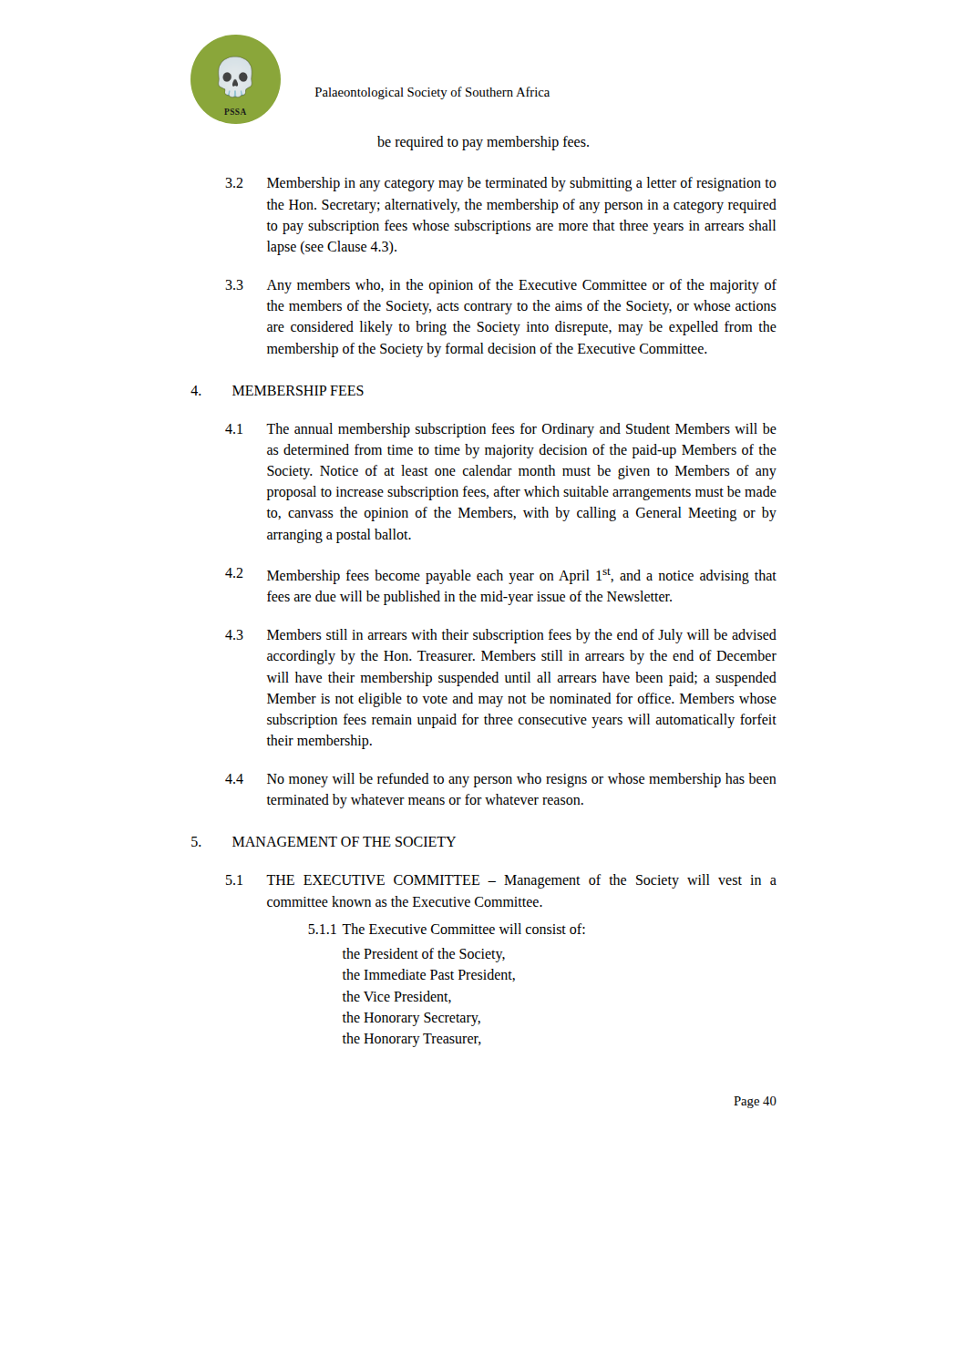💀 PSSA
Palaeontological Society of Southern Africa
be required to pay membership fees.
3.2 Membership in any category may be terminated by submitting a letter of resignation to the Hon. Secretary; alternatively, the membership of any person in a category required to pay subscription fees whose subscriptions are more that three years in arrears shall lapse (see Clause 4.3).
3.3 Any members who, in the opinion of the Executive Committee or of the majority of the members of the Society, acts contrary to the aims of the Society, or whose actions are considered likely to bring the Society into disrepute, may be expelled from the membership of the Society by formal decision of the Executive Committee.
4.
Membership Fees
4.1 The annual membership subscription fees for Ordinary and Student Members will be as determined from time to time by majority decision of the paid-up Members of the Society. Notice of at least one calendar month must be given to Members of any proposal to increase subscription fees, after which suitable arrangements must be made to, canvass the opinion of the Members, with by calling a General Meeting or by arranging a postal ballot.
4.2 Membership fees become payable each year on April 1st, and a notice advising that fees are due will be published in the mid-year issue of the Newsletter.
4.3 Members still in arrears with their subscription fees by the end of July will be advised accordingly by the Hon. Treasurer. Members still in arrears by the end of December will have their membership suspended until all arrears have been paid; a suspended Member is not eligible to vote and may not be nominated for office. Members whose subscription fees remain unpaid for three consecutive years will automatically forfeit their membership.
4.4 No money will be refunded to any person who resigns or whose membership has been terminated by whatever means or for whatever reason.
5.
Management of the Society
5.1 THE EXECUTIVE COMMITTEE – Management of the Society will vest in a committee known as the Executive Committee.
5.1.1 The Executive Committee will consist of:
the President of the Society,
the Immediate Past President,
the Vice President,
the Honorary Secretary,
the Honorary Treasurer,
Page 40